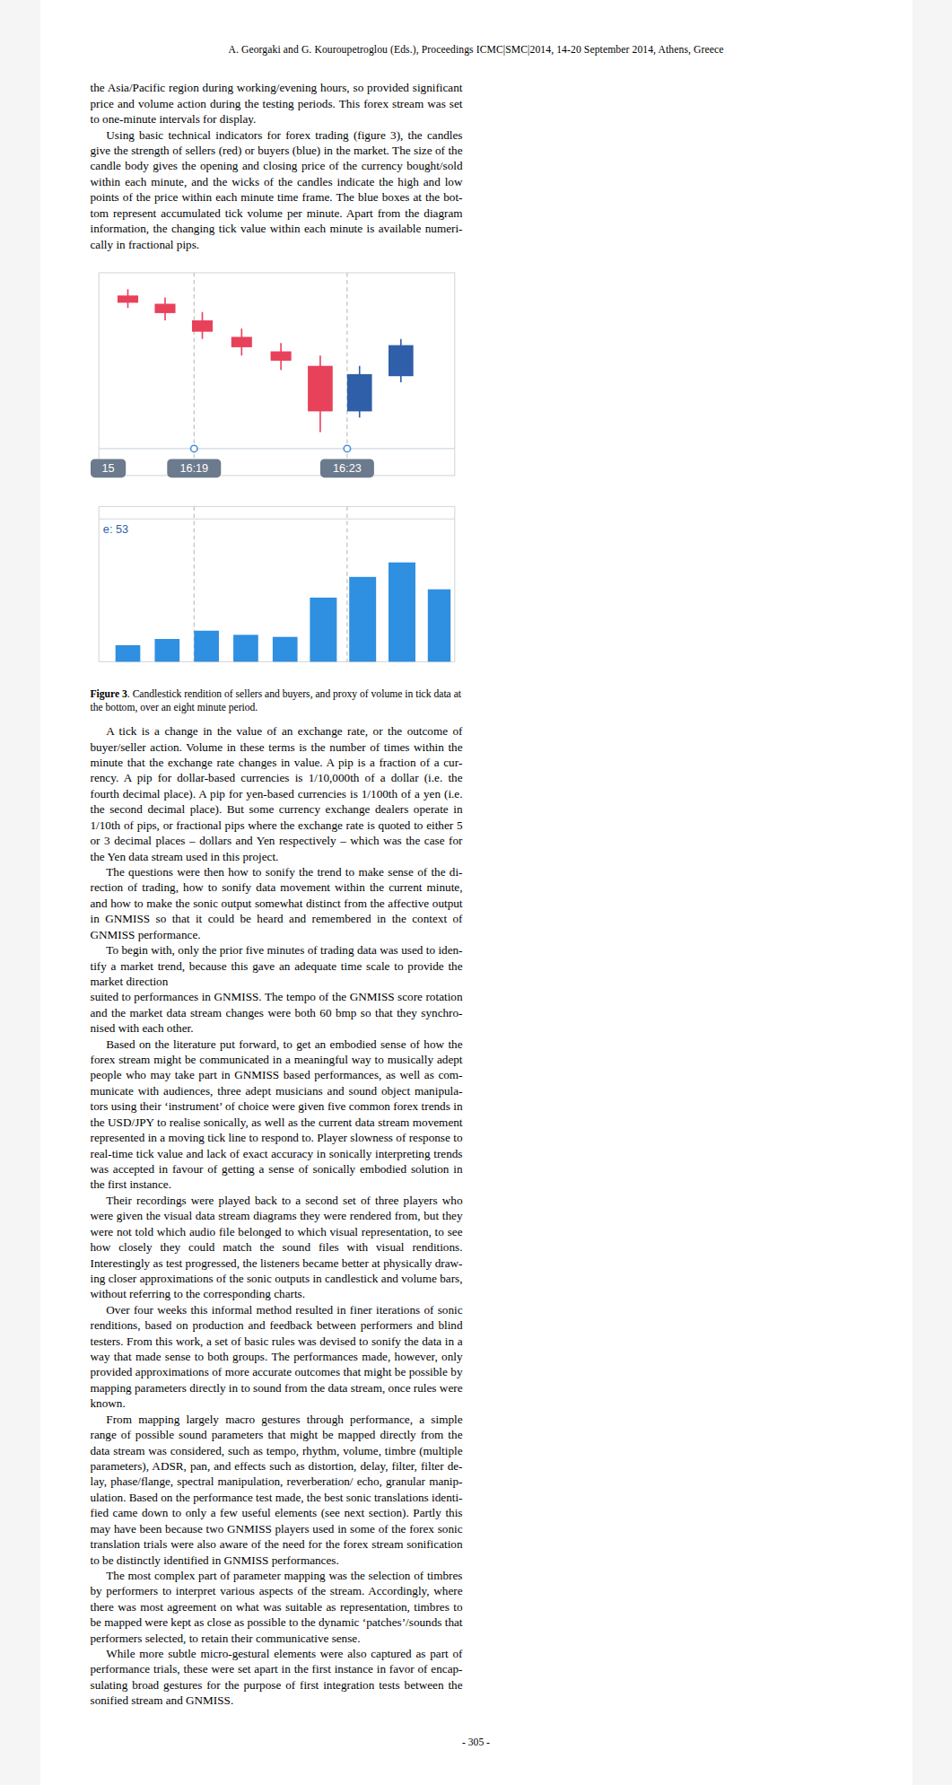A. Georgaki and G. Kouroupetroglou (Eds.), Proceedings ICMC|SMC|2014, 14-20 September 2014, Athens, Greece
the Asia/Pacific region during working/evening hours, so provided significant price and volume action during the testing periods. This forex stream was set to one-minute intervals for display.
Using basic technical indicators for forex trading (figure 3), the candles give the strength of sellers (red) or buyers (blue) in the market. The size of the candle body gives the opening and closing price of the currency bought/sold within each minute, and the wicks of the candles indicate the high and low points of the price within each minute time frame. The blue boxes at the bottom represent accumulated tick volume per minute. Apart from the diagram information, the changing tick value within each minute is available numerically in fractional pips.
15 16:19 16:23 e: 53
Figure 3. Candlestick rendition of sellers and buyers, and proxy of volume in tick data at the bottom, over an eight minute period.
A tick is a change in the value of an exchange rate, or the outcome of buyer/seller action. Volume in these terms is the number of times within the minute that the exchange rate changes in value. A pip is a fraction of a currency. A pip for dollar-based currencies is 1/10,000th of a dollar (i.e. the fourth decimal place). A pip for yen-based currencies is 1/100th of a yen (i.e. the second decimal place). But some currency exchange dealers operate in 1/10th of pips, or fractional pips where the exchange rate is quoted to either 5 or 3 decimal places – dollars and Yen respectively – which was the case for the Yen data stream used in this project.
The questions were then how to sonify the trend to make sense of the direction of trading, how to sonify data movement within the current minute, and how to make the sonic output somewhat distinct from the affective output in GNMISS so that it could be heard and remembered in the context of GNMISS performance.
To begin with, only the prior five minutes of trading data was used to identify a market trend, because this gave an adequate time scale to provide the market direction
suited to performances in GNMISS. The tempo of the GNMISS score rotation and the market data stream changes were both 60 bmp so that they synchronised with each other.
Based on the literature put forward, to get an embodied sense of how the forex stream might be communicated in a meaningful way to musically adept people who may take part in GNMISS based performances, as well as communicate with audiences, three adept musicians and sound object manipulators using their ‘instrument’ of choice were given five common forex trends in the USD/JPY to realise sonically, as well as the current data stream movement represented in a moving tick line to respond to. Player slowness of response to real-time tick value and lack of exact accuracy in sonically interpreting trends was accepted in favour of getting a sense of sonically embodied solution in the first instance.
Their recordings were played back to a second set of three players who were given the visual data stream diagrams they were rendered from, but they were not told which audio file belonged to which visual representation, to see how closely they could match the sound files with visual renditions. Interestingly as test progressed, the listeners became better at physically drawing closer approximations of the sonic outputs in candlestick and volume bars, without referring to the corresponding charts.
Over four weeks this informal method resulted in finer iterations of sonic renditions, based on production and feedback between performers and blind testers. From this work, a set of basic rules was devised to sonify the data in a way that made sense to both groups. The performances made, however, only provided approximations of more accurate outcomes that might be possible by mapping parameters directly in to sound from the data stream, once rules were known.
From mapping largely macro gestures through performance, a simple range of possible sound parameters that might be mapped directly from the data stream was considered, such as tempo, rhythm, volume, timbre (multiple parameters), ADSR, pan, and effects such as distortion, delay, filter, filter delay, phase/flange, spectral manipulation, reverberation/ echo, granular manipulation. Based on the performance test made, the best sonic translations identified came down to only a few useful elements (see next section). Partly this may have been because two GNMISS players used in some of the forex sonic translation trials were also aware of the need for the forex stream sonification to be distinctly identified in GNMISS performances.
The most complex part of parameter mapping was the selection of timbres by performers to interpret various aspects of the stream. Accordingly, where there was most agreement on what was suitable as representation, timbres to be mapped were kept as close as possible to the dynamic ‘patches’/sounds that performers selected, to retain their communicative sense.
While more subtle micro-gestural elements were also captured as part of performance trials, these were set apart in the first instance in favor of encapsulating broad gestures for the purpose of first integration tests between the sonified stream and GNMISS.
- 305 -